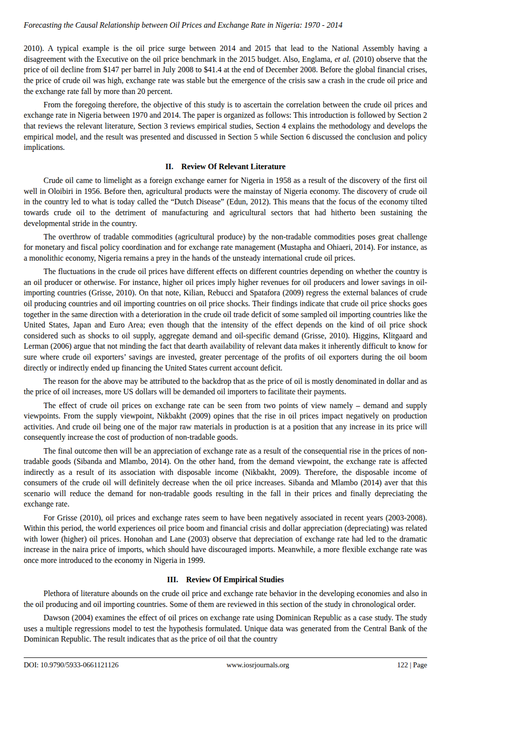Forecasting the Causal Relationship between Oil Prices and Exchange Rate in Nigeria: 1970 - 2014
2010). A typical example is the oil price surge between 2014 and 2015 that lead to the National Assembly having a disagreement with the Executive on the oil price benchmark in the 2015 budget. Also, Englama, et al. (2010) observe that the price of oil decline from $147 per barrel in July 2008 to $41.4 at the end of December 2008. Before the global financial crises, the price of crude oil was high, exchange rate was stable but the emergence of the crisis saw a crash in the crude oil price and the exchange rate fall by more than 20 percent.
From the foregoing therefore, the objective of this study is to ascertain the correlation between the crude oil prices and exchange rate in Nigeria between 1970 and 2014. The paper is organized as follows: This introduction is followed by Section 2 that reviews the relevant literature, Section 3 reviews empirical studies, Section 4 explains the methodology and develops the empirical model, and the result was presented and discussed in Section 5 while Section 6 discussed the conclusion and policy implications.
II. Review Of Relevant Literature
Crude oil came to limelight as a foreign exchange earner for Nigeria in 1958 as a result of the discovery of the first oil well in Oloibiri in 1956. Before then, agricultural products were the mainstay of Nigeria economy. The discovery of crude oil in the country led to what is today called the “Dutch Disease” (Edun, 2012). This means that the focus of the economy tilted towards crude oil to the detriment of manufacturing and agricultural sectors that had hitherto been sustaining the developmental stride in the country.
The overthrow of tradable commodities (agricultural produce) by the non-tradable commodities poses great challenge for monetary and fiscal policy coordination and for exchange rate management (Mustapha and Ohiaeri, 2014). For instance, as a monolithic economy, Nigeria remains a prey in the hands of the unsteady international crude oil prices.
The fluctuations in the crude oil prices have different effects on different countries depending on whether the country is an oil producer or otherwise. For instance, higher oil prices imply higher revenues for oil producers and lower savings in oil-importing countries (Grisse, 2010). On that note, Kilian, Rebucci and Spatafora (2009) regress the external balances of crude oil producing countries and oil importing countries on oil price shocks. Their findings indicate that crude oil price shocks goes together in the same direction with a deterioration in the crude oil trade deficit of some sampled oil importing countries like the United States, Japan and Euro Area; even though that the intensity of the effect depends on the kind of oil price shock considered such as shocks to oil supply, aggregate demand and oil-specific demand (Grisse, 2010). Higgins, Klitgaard and Lerman (2006) argue that not minding the fact that dearth availability of relevant data makes it inherently difficult to know for sure where crude oil exporters’ savings are invested, greater percentage of the profits of oil exporters during the oil boom directly or indirectly ended up financing the United States current account deficit.
The reason for the above may be attributed to the backdrop that as the price of oil is mostly denominated in dollar and as the price of oil increases, more US dollars will be demanded oil importers to facilitate their payments.
The effect of crude oil prices on exchange rate can be seen from two points of view namely – demand and supply viewpoints. From the supply viewpoint, Nikbakht (2009) opines that the rise in oil prices impact negatively on production activities. And crude oil being one of the major raw materials in production is at a position that any increase in its price will consequently increase the cost of production of non-tradable goods.
The final outcome then will be an appreciation of exchange rate as a result of the consequential rise in the prices of non-tradable goods (Sibanda and Mlambo, 2014). On the other hand, from the demand viewpoint, the exchange rate is affected indirectly as a result of its association with disposable income (Nikbakht, 2009). Therefore, the disposable income of consumers of the crude oil will definitely decrease when the oil price increases. Sibanda and Mlambo (2014) aver that this scenario will reduce the demand for non-tradable goods resulting in the fall in their prices and finally depreciating the exchange rate.
For Grisse (2010), oil prices and exchange rates seem to have been negatively associated in recent years (2003-2008). Within this period, the world experiences oil price boom and financial crisis and dollar appreciation (depreciating) was related with lower (higher) oil prices. Honohan and Lane (2003) observe that depreciation of exchange rate had led to the dramatic increase in the naira price of imports, which should have discouraged imports. Meanwhile, a more flexible exchange rate was once more introduced to the economy in Nigeria in 1999.
III. Review Of Empirical Studies
Plethora of literature abounds on the crude oil price and exchange rate behavior in the developing economies and also in the oil producing and oil importing countries. Some of them are reviewed in this section of the study in chronological order.
Dawson (2004) examines the effect of oil prices on exchange rate using Dominican Republic as a case study. The study uses a multiple regressions model to test the hypothesis formulated. Unique data was generated from the Central Bank of the Dominican Republic. The result indicates that as the price of oil that the country
DOI: 10.9790/5933-0661121126 www.iosrjournals.org 122 | Page